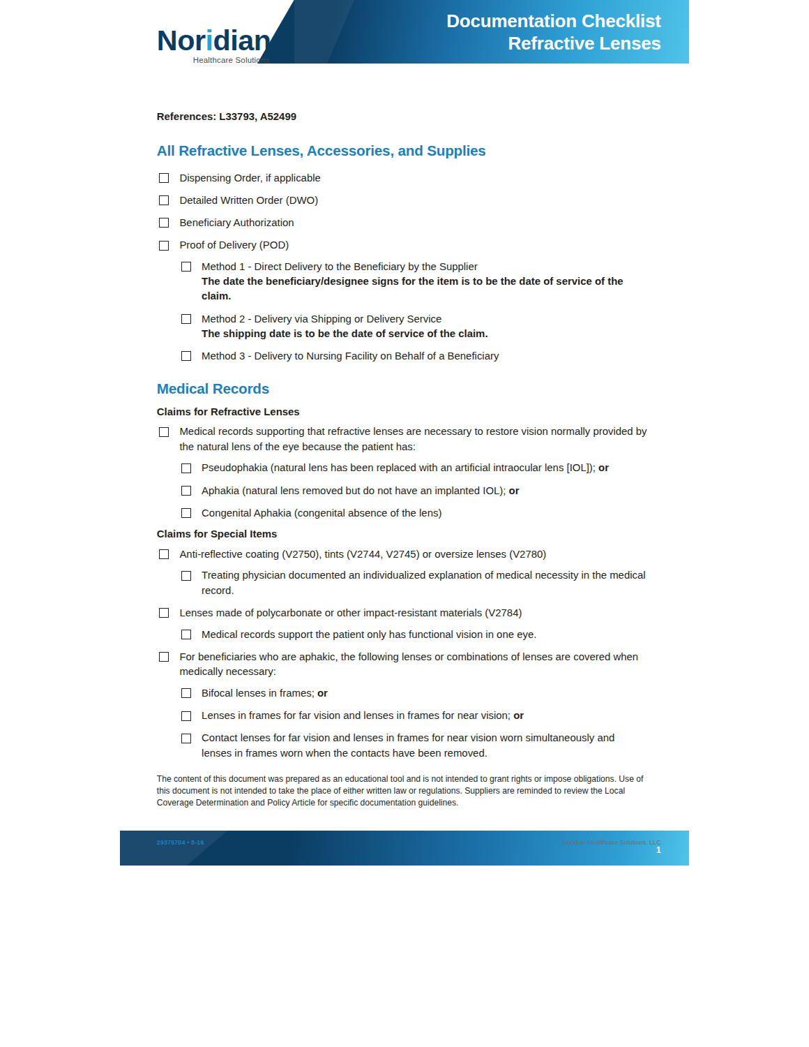Documentation Checklist
Refractive Lenses
Noridian
Healthcare Solutions
References: L33793, A52499
All Refractive Lenses, Accessories, and Supplies
Dispensing Order, if applicable
Detailed Written Order (DWO)
Beneficiary Authorization
Proof of Delivery (POD)
Method 1 - Direct Delivery to the Beneficiary by the Supplier
The date the beneficiary/designee signs for the item is to be the date of service of the claim.
Method 2 - Delivery via Shipping or Delivery Service
The shipping date is to be the date of service of the claim.
Method 3 - Delivery to Nursing Facility on Behalf of a Beneficiary
Medical Records
Claims for Refractive Lenses
Medical records supporting that refractive lenses are necessary to restore vision normally provided by the natural lens of the eye because the patient has:
Pseudophakia (natural lens has been replaced with an artificial intraocular lens [IOL]); or
Aphakia (natural lens removed but do not have an implanted IOL); or
Congenital Aphakia (congenital absence of the lens)
Claims for Special Items
Anti-reflective coating (V2750), tints (V2744, V2745) or oversize lenses (V2780)
Treating physician documented an individualized explanation of medical necessity in the medical record.
Lenses made of polycarbonate or other impact-resistant materials (V2784)
Medical records support the patient only has functional vision in one eye.
For beneficiaries who are aphakic, the following lenses or combinations of lenses are covered when medically necessary:
Bifocal lenses in frames; or
Lenses in frames for far vision and lenses in frames for near vision; or
Contact lenses for far vision and lenses in frames for near vision worn simultaneously and lenses in frames worn when the contacts have been removed.
The content of this document was prepared as an educational tool and is not intended to grant rights or impose obligations. Use of this document is not intended to take the place of either written law or regulations. Suppliers are reminded to review the Local Coverage Determination and Policy Article for specific documentation guidelines.
29375704 • 8-16
Noridian Healthcare Solutions, LLC
1